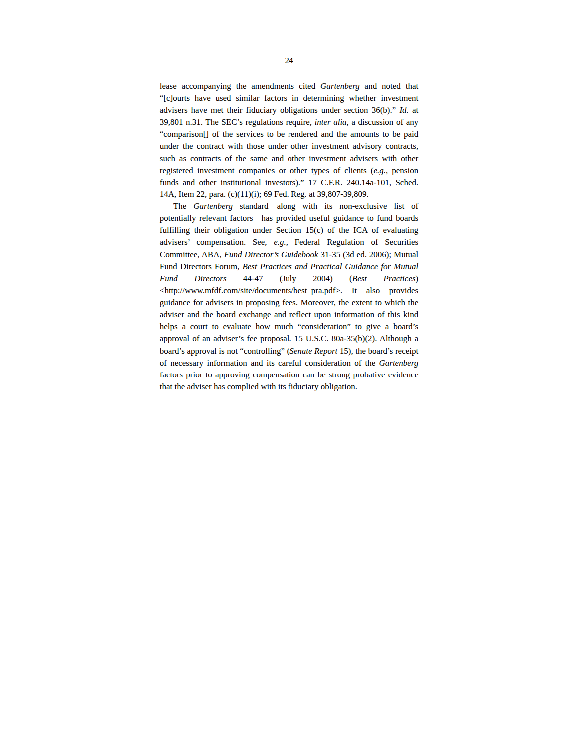24
lease accompanying the amendments cited Gartenberg and noted that “[c]ourts have used similar factors in determining whether investment advisers have met their fiduciary obligations under section 36(b).” Id. at 39,801 n.31. The SEC’s regulations require, inter alia, a discussion of any “comparison[] of the services to be rendered and the amounts to be paid under the contract with those under other investment advisory contracts, such as contracts of the same and other investment advisers with other registered investment companies or other types of clients (e.g., pension funds and other institutional investors).” 17 C.F.R. 240.14a-101, Sched. 14A, Item 22, para. (c)(11)(i); 69 Fed. Reg. at 39,807-39,809.
The Gartenberg standard—along with its non-exclusive list of potentially relevant factors—has provided useful guidance to fund boards fulfilling their obligation under Section 15(c) of the ICA of evaluating advisers’ compensation. See, e.g., Federal Regulation of Securities Committee, ABA, Fund Director’s Guidebook 31-35 (3d ed. 2006); Mutual Fund Directors Forum, Best Practices and Practical Guidance for Mutual Fund Directors 44-47 (July 2004) (Best Practices) <http://www.mfdf.com/site/documents/best_pra.pdf>. It also provides guidance for advisers in proposing fees. Moreover, the extent to which the adviser and the board exchange and reflect upon information of this kind helps a court to evaluate how much “consideration” to give a board’s approval of an adviser’s fee proposal. 15 U.S.C. 80a-35(b)(2). Although a board’s approval is not “controlling” (Senate Report 15), the board’s receipt of necessary information and its careful consideration of the Gartenberg factors prior to approving compensation can be strong probative evidence that the adviser has complied with its fiduciary obligation.